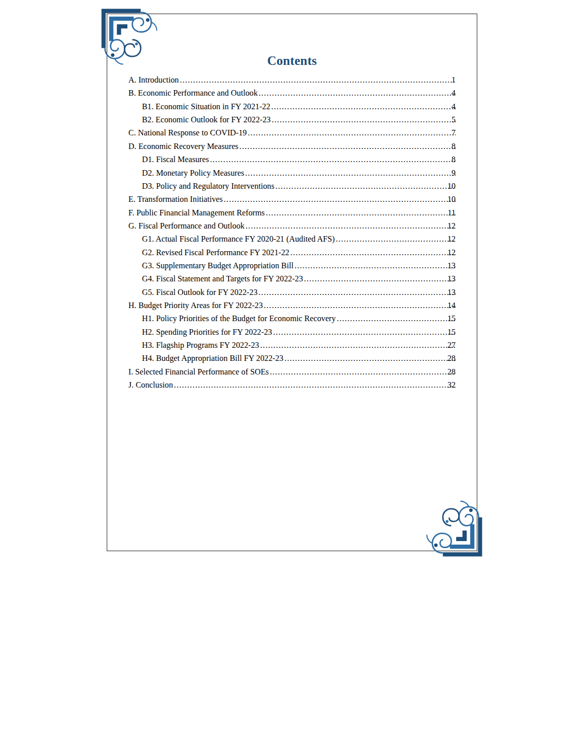Contents
1 A. Introduction.................................................................................................................................
4 B. Economic Performance and Outlook.................................................................................
4 B1. Economic Situation in FY 2021-22.................................................................................
5 B2. Economic Outlook for FY 2022-23.................................................................................
7 C. National Response to COVID-19.....................................................................................
8 D. Economic Recovery Measures.........................................................................................
8 D1. Fiscal Measures.................................................................................................................
9 D2. Monetary Policy Measures.........................................................................................
10 D3. Policy and Regulatory Interventions.............................................................................
10 E. Transformation Initiatives.................................................................................................
11 F. Public Financial Management Reforms.............................................................................
12 G. Fiscal Performance and Outlook.....................................................................................
12 G1. Actual Fiscal Performance FY 2020-21 (Audited AFS).............................................
12 G2. Revised Fiscal Performance FY 2021-22.....................................................................
13 G3. Supplementary Budget Appropriation Bill.................................................................
13 G4. Fiscal Statement and Targets for FY 2022-23.............................................................
13 G5. Fiscal Outlook for FY 2022-23.................................................................................
14 H. Budget Priority Areas for FY 2022-23.............................................................................
15 H1. Policy Priorities of the Budget for Economic Recovery.............................................
15 H2. Spending Priorities for FY 2022-23.............................................................................
27 H3. Flagship Programs FY 2022-23.................................................................................
28 H4. Budget Appropriation Bill FY 2022-23.....................................................................
28 I. Selected Financial Performance of SOEs.............................................................................
32 J. Conclusion.................................................................................................................................